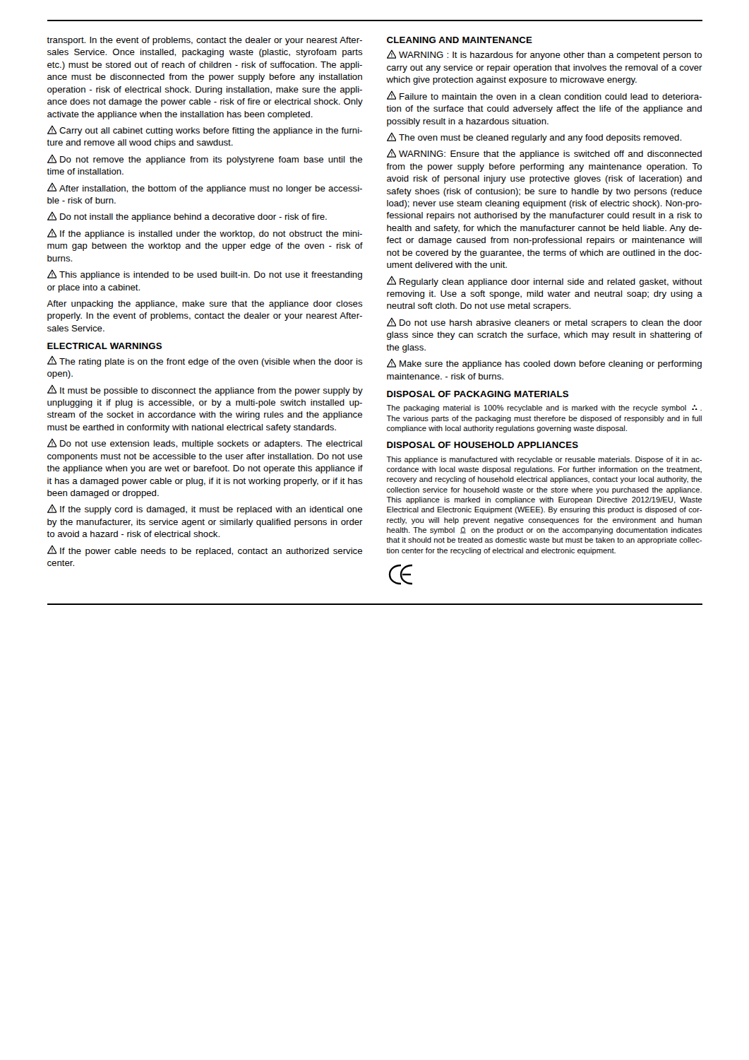transport. In the event of problems, contact the dealer or your nearest After-sales Service. Once installed, packaging waste (plastic, styrofoam parts etc.) must be stored out of reach of children - risk of suffocation. The appliance must be disconnected from the power supply before any installation operation - risk of electrical shock. During installation, make sure the appliance does not damage the power cable - risk of fire or electrical shock. Only activate the appliance when the installation has been completed.
Carry out all cabinet cutting works before fitting the appliance in the furniture and remove all wood chips and sawdust.
Do not remove the appliance from its polystyrene foam base until the time of installation.
After installation, the bottom of the appliance must no longer be accessible - risk of burn.
Do not install the appliance behind a decorative door - risk of fire.
If the appliance is installed under the worktop, do not obstruct the minimum gap between the worktop and the upper edge of the oven - risk of burns.
This appliance is intended to be used built-in. Do not use it freestanding or place into a cabinet.
After unpacking the appliance, make sure that the appliance door closes properly. In the event of problems, contact the dealer or your nearest After-sales Service.
Electrical warnings
The rating plate is on the front edge of the oven (visible when the door is open).
It must be possible to disconnect the appliance from the power supply by unplugging it if plug is accessible, or by a multi-pole switch installed upstream of the socket in accordance with the wiring rules and the appliance must be earthed in conformity with national electrical safety standards.
Do not use extension leads, multiple sockets or adapters. The electrical components must not be accessible to the user after installation. Do not use the appliance when you are wet or barefoot. Do not operate this appliance if it has a damaged power cable or plug, if it is not working properly, or if it has been damaged or dropped.
If the supply cord is damaged, it must be replaced with an identical one by the manufacturer, its service agent or similarly qualified persons in order to avoid a hazard - risk of electrical shock.
If the power cable needs to be replaced, contact an authorized service center.
Cleaning and maintenance
WARNING : It is hazardous for anyone other than a competent person to carry out any service or repair operation that involves the removal of a cover which give protection against exposure to microwave energy.
Failure to maintain the oven in a clean condition could lead to deterioration of the surface that could adversely affect the life of the appliance and possibly result in a hazardous situation.
The oven must be cleaned regularly and any food deposits removed.
WARNING: Ensure that the appliance is switched off and disconnected from the power supply before performing any maintenance operation. To avoid risk of personal injury use protective gloves (risk of laceration) and safety shoes (risk of contusion); be sure to handle by two persons (reduce load); never use steam cleaning equipment (risk of electric shock). Non-professional repairs not authorised by the manufacturer could result in a risk to health and safety, for which the manufacturer cannot be held liable. Any defect or damage caused from non-professional repairs or maintenance will not be covered by the guarantee, the terms of which are outlined in the document delivered with the unit.
Regularly clean appliance door internal side and related gasket, without removing it. Use a soft sponge, mild water and neutral soap; dry using a neutral soft cloth. Do not use metal scrapers.
Do not use harsh abrasive cleaners or metal scrapers to clean the door glass since they can scratch the surface, which may result in shattering of the glass.
Make sure the appliance has cooled down before cleaning or performing maintenance. - risk of burns.
Disposal of packaging materials
The packaging material is 100% recyclable and is marked with the recycle symbol . The various parts of the packaging must therefore be disposed of responsibly and in full compliance with local authority regulations governing waste disposal.
Disposal of household appliances
This appliance is manufactured with recyclable or reusable materials. Dispose of it in accordance with local waste disposal regulations. For further information on the treatment, recovery and recycling of household electrical appliances, contact your local authority, the collection service for household waste or the store where you purchased the appliance. This appliance is marked in compliance with European Directive 2012/19/EU, Waste Electrical and Electronic Equipment (WEEE). By ensuring this product is disposed of correctly, you will help prevent negative consequences for the environment and human health. The symbol on the product or on the accompanying documentation indicates that it should not be treated as domestic waste but must be taken to an appropriate collection center for the recycling of electrical and electronic equipment.